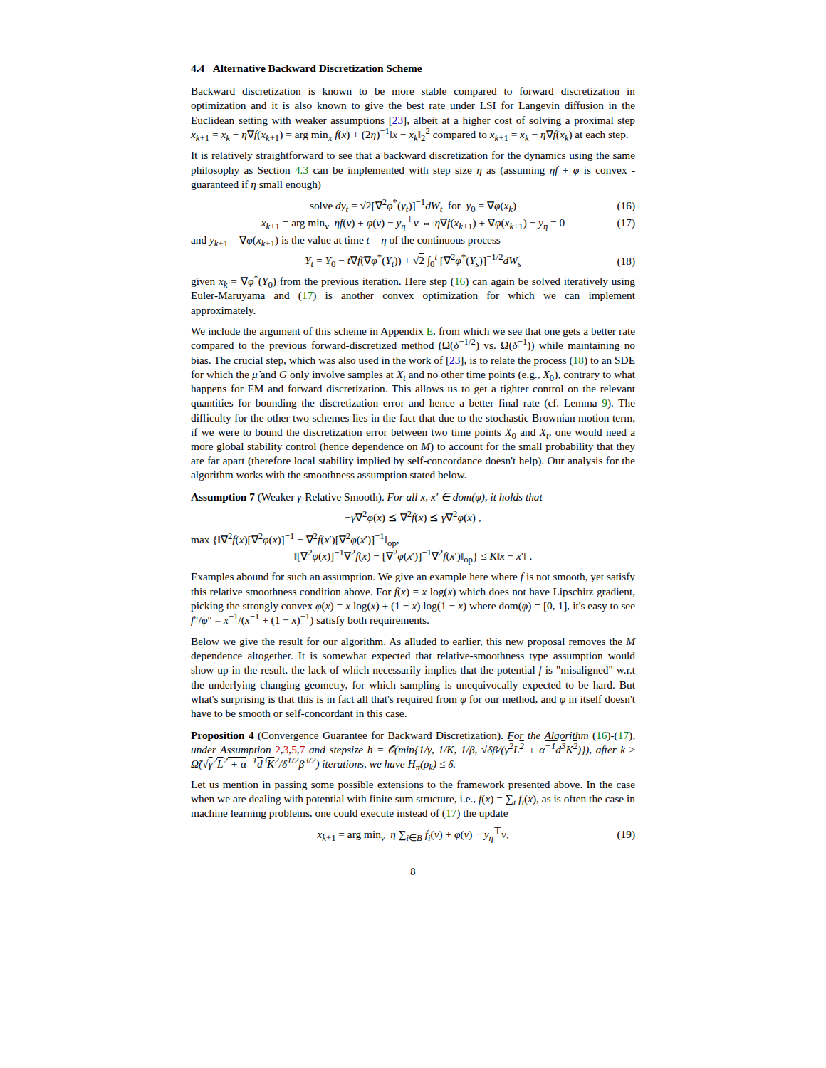4.4 Alternative Backward Discretization Scheme
Backward discretization is known to be more stable compared to forward discretization in optimization and it is also known to give the best rate under LSI for Langevin diffusion in the Euclidean setting with weaker assumptions [23], albeit at a higher cost of solving a proximal step xk+1 = xk − η∇f(xk+1) = arg minx f(x) + (2η)−1‖x − xk‖22 compared to xk+1 = xk − η∇f(xk) at each step.
It is relatively straightforward to see that a backward discretization for the dynamics using the same philosophy as Section 4.3 can be implemented with step size η as (assuming ηf + φ is convex - guaranteed if η small enough)
solve dyt = √2[∇2φ*(yt)]−1 dWt for y0 = ∇φ(xk) (16)
xk+1 = arg minv ηf(v) + φ(v) − yη⊤v ⇔ η∇f(xk+1) + ∇φ(xk+1) − yη = 0 (17)
and yk+1 = ∇φ(xk+1) is the value at time t = η of the continuous process
Yt = Y0 − t∇f(∇φ*(Yt)) + √2 ∫0t [∇2φ*(Ys)]−1/2dWs (18)
given xk = ∇φ*(Y0) from the previous iteration. Here step (16) can again be solved iteratively using Euler-Maruyama and (17) is another convex optimization for which we can implement approximately.
We include the argument of this scheme in Appendix E, from which we see that one gets a better rate compared to the previous forward-discretized method (Ω(δ−1/2) vs. Ω(δ−1)) while maintaining no bias. The crucial step, which was also used in the work of [23], is to relate the process (18) to an SDE for which the μ̂ and G only involve samples at Xt and no other time points (e.g., X0), contrary to what happens for EM and forward discretization. This allows us to get a tighter control on the relevant quantities for bounding the discretization error and hence a better final rate (cf. Lemma 9). The difficulty for the other two schemes lies in the fact that due to the stochastic Brownian motion term, if we were to bound the discretization error between two time points X0 and Xt, one would need a more global stability control (hence dependence on M) to account for the small probability that they are far apart (therefore local stability implied by self-concordance doesn't help). Our analysis for the algorithm works with the smoothness assumption stated below.
Assumption 7 (Weaker γ-Relative Smooth). For all x, x′ ∈ dom(φ), it holds that
−γ∇2φ(x) ⪯ ∇2f(x) ⪯ γ∇2φ(x) ,
max {‖∇2f(x)[∇2φ(x)]−1 − ∇2f(x′)[∇2φ(x′)]−1‖op,
‖[∇2φ(x)]−1∇2f(x) − [∇2φ(x′)]−1∇2f(x′)‖op} ≤ K‖x − x′‖ .
Examples abound for such an assumption. We give an example here where f is not smooth, yet satisfy this relative smoothness condition above. For f(x) = x log(x) which does not have Lipschitz gradient, picking the strongly convex φ(x) = x log(x) + (1 − x) log(1 − x) where dom(φ) = [0, 1], it's easy to see f″/φ″ = x−1/(x−1 + (1 − x)−1) satisfy both requirements.
Below we give the result for our algorithm. As alluded to earlier, this new proposal removes the M dependence altogether. It is somewhat expected that relative-smoothness type assumption would show up in the result, the lack of which necessarily implies that the potential f is "misaligned" w.r.t the underlying changing geometry, for which sampling is unequivocally expected to be hard. But what's surprising is that this is in fact all that's required from φ for our method, and φ in itself doesn't have to be smooth or self-concordant in this case.
Proposition 4 (Convergence Guarantee for Backward Discretization). For the Algorithm (16)-(17), under Assumption 2,3,5,7 and stepsize h = 𝒪(min{1/γ, 1/K, 1/β, √δβ/(γ2L2 + α−1d3K2)}), after k ≥ Ω̃(√γ2L2 + α−1d3K2/δ1/2β3/2) iterations, we have Hπ(ρk) ≤ δ.
Let us mention in passing some possible extensions to the framework presented above. In the case when we are dealing with potential with finite sum structure, i.e., f(x) = ∑i fi(x), as is often the case in machine learning problems, one could execute instead of (17) the update
xk+1 = arg minv η ∑i∈B fi(v) + φ(v) − yη⊤v, (19)
8